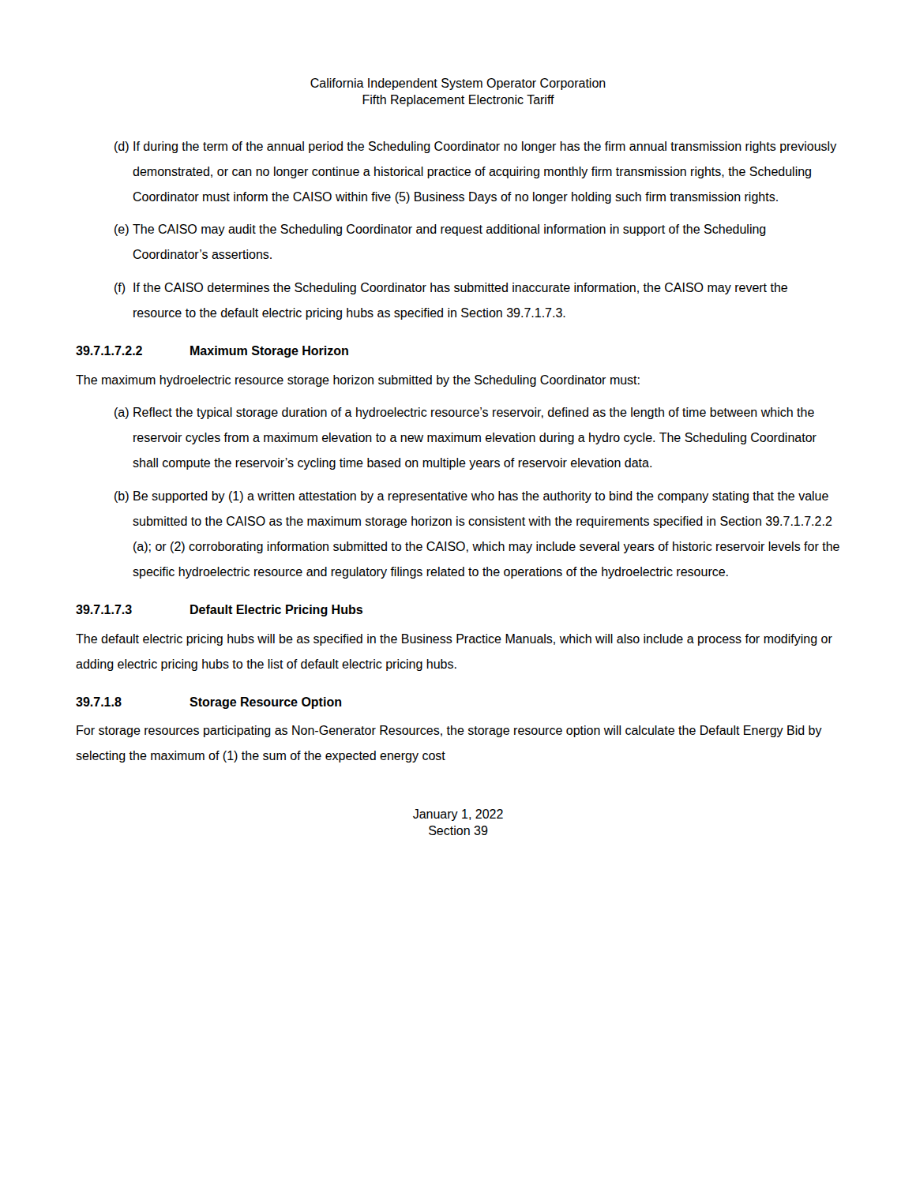California Independent System Operator Corporation Fifth Replacement Electronic Tariff
(d)
If during the term of the annual period the Scheduling Coordinator no longer has the firm annual transmission rights previously demonstrated, or can no longer continue a historical practice of acquiring monthly firm transmission rights, the Scheduling Coordinator must inform the CAISO within five (5) Business Days of no longer holding such firm transmission rights.
(e)
The CAISO may audit the Scheduling Coordinator and request additional information in support of the Scheduling Coordinator’s assertions.
(f)
If the CAISO determines the Scheduling Coordinator has submitted inaccurate information, the CAISO may revert the resource to the default electric pricing hubs as specified in Section 39.7.1.7.3.
39.7.1.7.2.2
Maximum Storage Horizon
The maximum hydroelectric resource storage horizon submitted by the Scheduling Coordinator must:
(a)
Reflect the typical storage duration of a hydroelectric resource’s reservoir, defined as the length of time between which the reservoir cycles from a maximum elevation to a new maximum elevation during a hydro cycle. The Scheduling Coordinator shall compute the reservoir’s cycling time based on multiple years of reservoir elevation data.
(b)
Be supported by (1) a written attestation by a representative who has the authority to bind the company stating that the value submitted to the CAISO as the maximum storage horizon is consistent with the requirements specified in Section 39.7.1.7.2.2 (a); or (2) corroborating information submitted to the CAISO, which may include several years of historic reservoir levels for the specific hydroelectric resource and regulatory filings related to the operations of the hydroelectric resource.
39.7.1.7.3
Default Electric Pricing Hubs
The default electric pricing hubs will be as specified in the Business Practice Manuals, which will also include a process for modifying or adding electric pricing hubs to the list of default electric pricing hubs.
39.7.1.8
Storage Resource Option
For storage resources participating as Non-Generator Resources, the storage resource option will calculate the Default Energy Bid by selecting the maximum of (1) the sum of the expected energy cost
January 1, 2022
Section 39